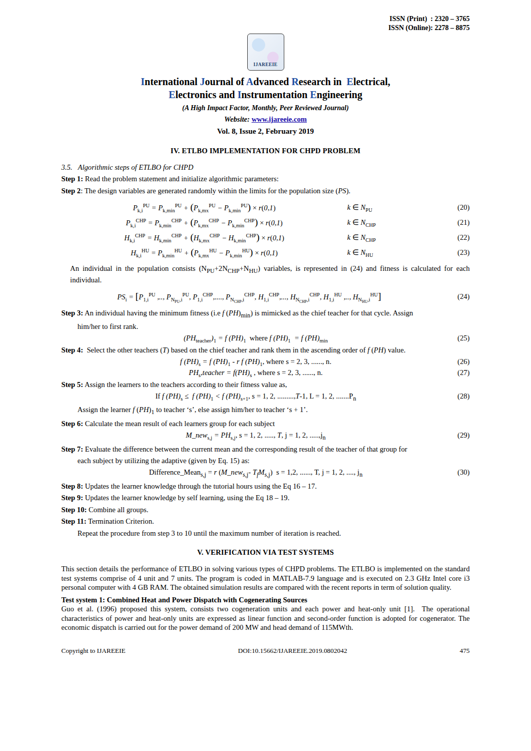ISSN (Print) : 2320 – 3765
ISSN (Online): 2278 – 8875
International Journal of Advanced Research in Electrical,
Electronics and Instrumentation Engineering
(A High Impact Factor, Monthly, Peer Reviewed Journal)
Website: www.ijareeie.com
Vol. 8, Issue 2, February 2019
IV. ETLBO IMPLEMENTATION FOR CHPD PROBLEM
3.5. Algorithmic steps of ETLBO for CHPD
Step 1: Read the problem statement and initialize algorithmic parameters:
Step 2: The design variables are generated randomly within the limits for the population size (PS).
| P k,i PU = P k,min PU + ( P k,mx PU − P k,min PU ) × r ( 0,1 ) | k ∈ N PU | (20) |
| P k,i CHP = P k,min CHP + ( P k,mx CHP − P k,min CHP ) × r ( 0,1 ) | k ∈ N CHP | (21) |
| H k,i CHP = H k,min CHP + ( H k,mx CHP − H k,min CHP ) × r ( 0,1 ) | k ∈ N CHP | (22) |
| H k,i HU = P k,min HU + ( P k,mx HU − P k,min HU ) × r ( 0,1 ) | k ∈ N HU | (23) |
An individual in the population consists (NPU+2NCHP+NHU) variables, is represented in (24) and fitness is calculated for each individual.
| PS i = [ P 1,i PU ,.., P N PU ,i PU , P 1,i CHP ,...., P N CHP ,i CHP , H 1,i CHP ,..., H N CHP ,i CHP , H 1,i HU ,.., H N HU ,i HU ] | (24) |
Step 3: An individual having the minimum fitness (i.e f (PH)min) is mimicked as the chief teacher for that cycle. Assign
him/her to first rank.
(PHteacher)1 = f (PH)1 where f (PH)1 = f (PH)min
(25)
Step 4: Select the other teachers (T) based on the chief teacher and rank them in the ascending order of f (PH) value.
f (PH)s = f (PH)1 - r f (PH)1, where s = 2, 3, ......, n.
(26)
PHs,teacher = f(PH)s , where s = 2, 3, ......, n.
(27)
Step 5: Assign the learners to the teachers according to their fitness value as,
If f (PH)s ≤ f (PH)1 < f (PH)s+1, s = 1, 2, .........,T-1, L = 1, 2, .......Pn
(28)
Assign the learner f (PH)1 to teacher ‘s’, else assign him/her to teacher ‘s + 1’.
Step 6: Calculate the mean result of each learners group for each subject
M_news,j = PHs,j, s = 1, 2, ....., T, j = 1, 2, .....,jn
(29)
Step 7: Evaluate the difference between the current mean and the corresponding result of the teacher of that group for
each subject by utilizing the adaptive (given by Eq. 15) as:
Difference_Means,j = r (M_news,j- TfMs,j) s = 1,2, ......, T, j = 1, 2, ...., jn
(30)
Step 8: Updates the learner knowledge through the tutorial hours using the Eq 16 – 17.
Step 9: Updates the learner knowledge by self learning, using the Eq 18 – 19.
Step 10: Combine all groups.
Step 11: Termination Criterion.
Repeat the procedure from step 3 to 10 until the maximum number of iteration is reached.
V. VERIFICATION VIA TEST SYSTEMS
This section details the performance of ETLBO in solving various types of CHPD problems. The ETLBO is implemented on the standard test systems comprise of 4 unit and 7 units. The program is coded in MATLAB-7.9 language and is executed on 2.3 GHz Intel core i3 personal computer with 4 GB RAM. The obtained simulation results are compared with the recent reports in term of solution quality.
Test system 1: Combined Heat and Power Dispatch with Cogenerating Sources
Guo et al. (1996) proposed this system, consists two cogeneration units and each power and heat-only unit [1]. The operational characteristics of power and heat-only units are expressed as linear function and second-order function is adopted for cogenerator. The economic dispatch is carried out for the power demand of 200 MW and head demand of 115MWth.
Copyright to IJAREEIE
DOI:10.15662/IJAREEIE.2019.0802042
475